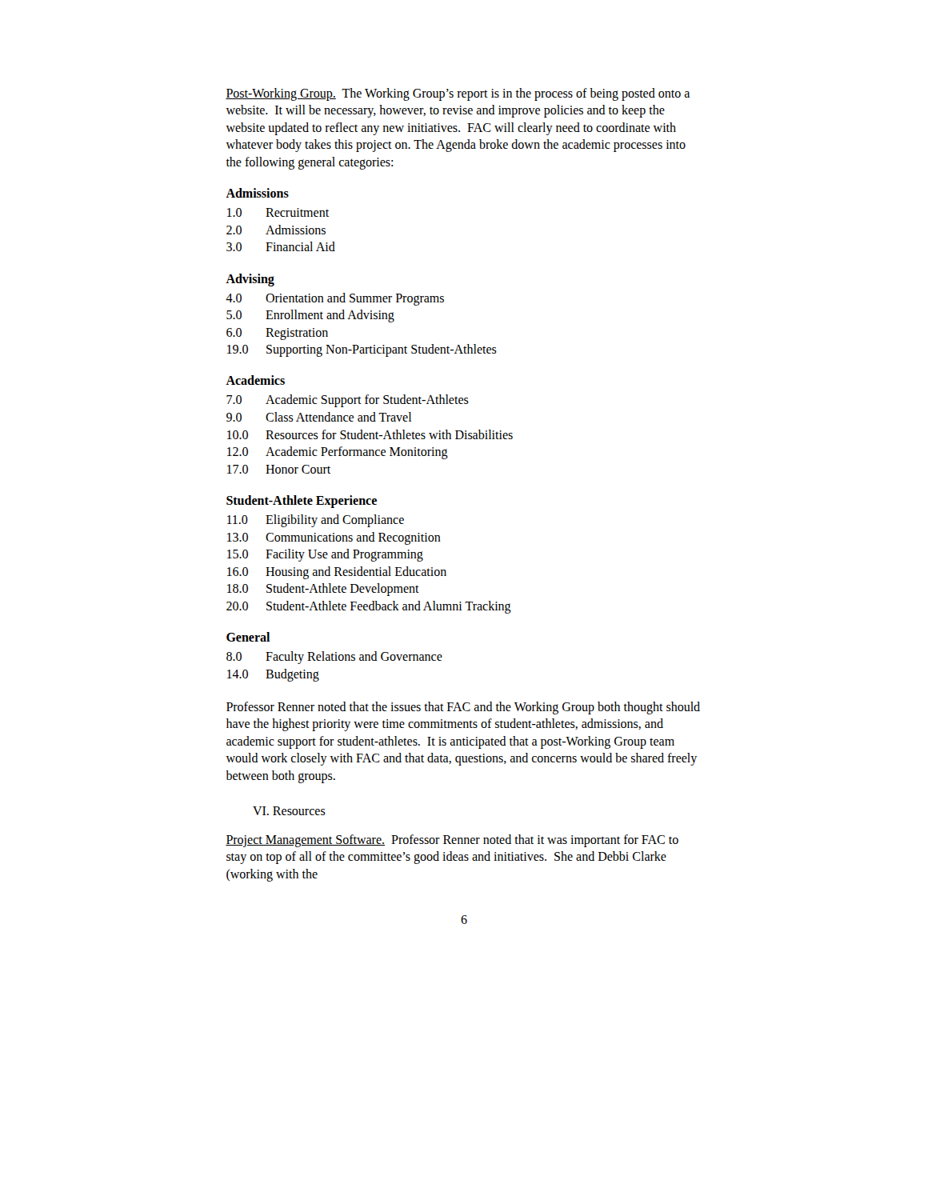Post-Working Group. The Working Group’s report is in the process of being posted onto a website. It will be necessary, however, to revise and improve policies and to keep the website updated to reflect any new initiatives. FAC will clearly need to coordinate with whatever body takes this project on. The Agenda broke down the academic processes into the following general categories:
Admissions
1.0 Recruitment
2.0 Admissions
3.0 Financial Aid
Advising
4.0 Orientation and Summer Programs
5.0 Enrollment and Advising
6.0 Registration
19.0 Supporting Non-Participant Student-Athletes
Academics
7.0 Academic Support for Student-Athletes
9.0 Class Attendance and Travel
10.0 Resources for Student-Athletes with Disabilities
12.0 Academic Performance Monitoring
17.0 Honor Court
Student-Athlete Experience
11.0 Eligibility and Compliance
13.0 Communications and Recognition
15.0 Facility Use and Programming
16.0 Housing and Residential Education
18.0 Student-Athlete Development
20.0 Student-Athlete Feedback and Alumni Tracking
General
8.0 Faculty Relations and Governance
14.0 Budgeting
Professor Renner noted that the issues that FAC and the Working Group both thought should have the highest priority were time commitments of student-athletes, admissions, and academic support for student-athletes. It is anticipated that a post-Working Group team would work closely with FAC and that data, questions, and concerns would be shared freely between both groups.
VI. Resources
Project Management Software. Professor Renner noted that it was important for FAC to stay on top of all of the committee’s good ideas and initiatives. She and Debbi Clarke (working with the
6